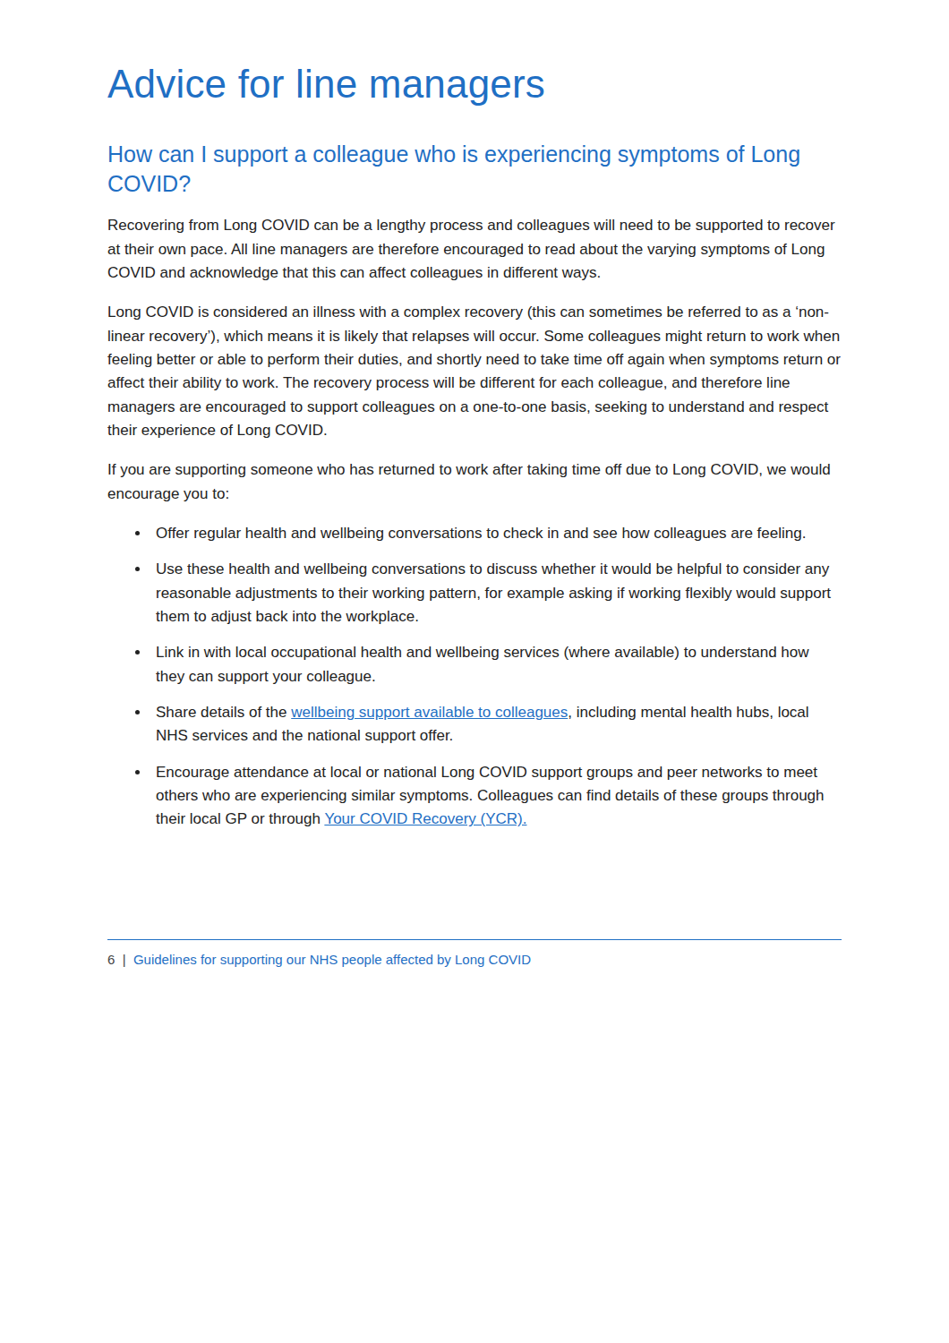Advice for line managers
How can I support a colleague who is experiencing symptoms of Long COVID?
Recovering from Long COVID can be a lengthy process and colleagues will need to be supported to recover at their own pace. All line managers are therefore encouraged to read about the varying symptoms of Long COVID and acknowledge that this can affect colleagues in different ways.
Long COVID is considered an illness with a complex recovery (this can sometimes be referred to as a ‘non-linear recovery’), which means it is likely that relapses will occur. Some colleagues might return to work when feeling better or able to perform their duties, and shortly need to take time off again when symptoms return or affect their ability to work. The recovery process will be different for each colleague, and therefore line managers are encouraged to support colleagues on a one-to-one basis, seeking to understand and respect their experience of Long COVID.
If you are supporting someone who has returned to work after taking time off due to Long COVID, we would encourage you to:
Offer regular health and wellbeing conversations to check in and see how colleagues are feeling.
Use these health and wellbeing conversations to discuss whether it would be helpful to consider any reasonable adjustments to their working pattern, for example asking if working flexibly would support them to adjust back into the workplace.
Link in with local occupational health and wellbeing services (where available) to understand how they can support your colleague.
Share details of the wellbeing support available to colleagues, including mental health hubs, local NHS services and the national support offer.
Encourage attendance at local or national Long COVID support groups and peer networks to meet others who are experiencing similar symptoms. Colleagues can find details of these groups through their local GP or through Your COVID Recovery (YCR).
6 | Guidelines for supporting our NHS people affected by Long COVID